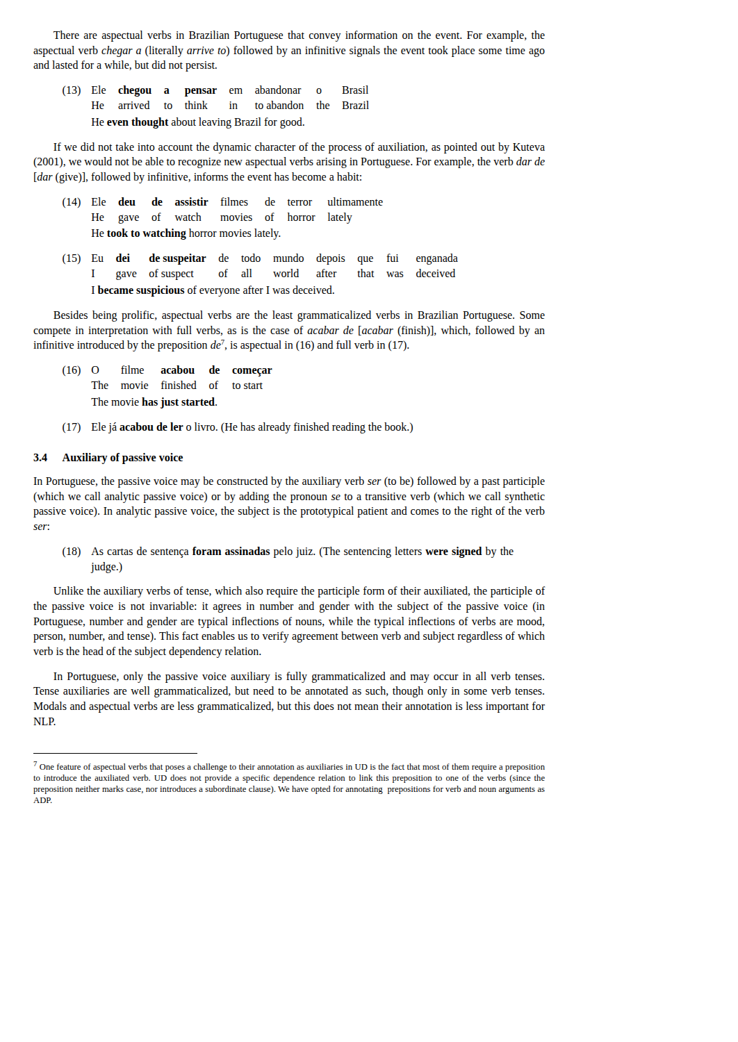There are aspectual verbs in Brazilian Portuguese that convey information on the event. For example, the aspectual verb chegar a (literally arrive to) followed by an infinitive signals the event took place some time ago and lasted for a while, but did not persist.
(13)
| Ele | chegou | a | pensar | em | abandonar | o | Brasil |
| He | arrived | to | think | in | to abandon | the | Brazil |
| He even thought about leaving Brazil for good. |
If we did not take into account the dynamic character of the process of auxiliation, as pointed out by Kuteva (2001), we would not be able to recognize new aspectual verbs arising in Portuguese. For example, the verb dar de [dar (give)], followed by infinitive, informs the event has become a habit:
(14)
| Ele | deu | de | assistir | filmes | de | terror | ultimamente |
| He | gave | of | watch | movies | of | horror | lately |
| He took to watching horror movies lately. |
(15)
| Eu | dei | de suspeitar | de | todo | mundo | depois | que | fui | enganada |
| I | gave | of suspect | of | all | world | after | that | was | deceived |
| I became suspicious of everyone after I was deceived. |
Besides being prolific, aspectual verbs are the least grammaticalized verbs in Brazilian Portuguese. Some compete in interpretation with full verbs, as is the case of acabar de [acabar (finish)], which, followed by an infinitive introduced by the preposition de7, is aspectual in (16) and full verb in (17).
(16)
| O | filme | acabou | de | começar |
| The | movie | finished | of | to start |
| The movie has just started . |
(17) Ele já acabou de ler o livro. (He has already finished reading the book.)
3.4 Auxiliary of passive voice
In Portuguese, the passive voice may be constructed by the auxiliary verb ser (to be) followed by a past participle (which we call analytic passive voice) or by adding the pronoun se to a transitive verb (which we call synthetic passive voice). In analytic passive voice, the subject is the prototypical patient and comes to the right of the verb ser:
(18) As cartas de sentença foram assinadas pelo juiz. (The sentencing letters were signed by the judge.)
Unlike the auxiliary verbs of tense, which also require the participle form of their auxiliated, the participle of the passive voice is not invariable: it agrees in number and gender with the subject of the passive voice (in Portuguese, number and gender are typical inflections of nouns, while the typical inflections of verbs are mood, person, number, and tense). This fact enables us to verify agreement between verb and subject regardless of which verb is the head of the subject dependency relation.
In Portuguese, only the passive voice auxiliary is fully grammaticalized and may occur in all verb tenses. Tense auxiliaries are well grammaticalized, but need to be annotated as such, though only in some verb tenses. Modals and aspectual verbs are less grammaticalized, but this does not mean their annotation is less important for NLP.
7 One feature of aspectual verbs that poses a challenge to their annotation as auxiliaries in UD is the fact that most of them require a preposition to introduce the auxiliated verb. UD does not provide a specific dependence relation to link this preposition to one of the verbs (since the preposition neither marks case, nor introduces a subordinate clause). We have opted for annotating prepositions for verb and noun arguments as ADP.